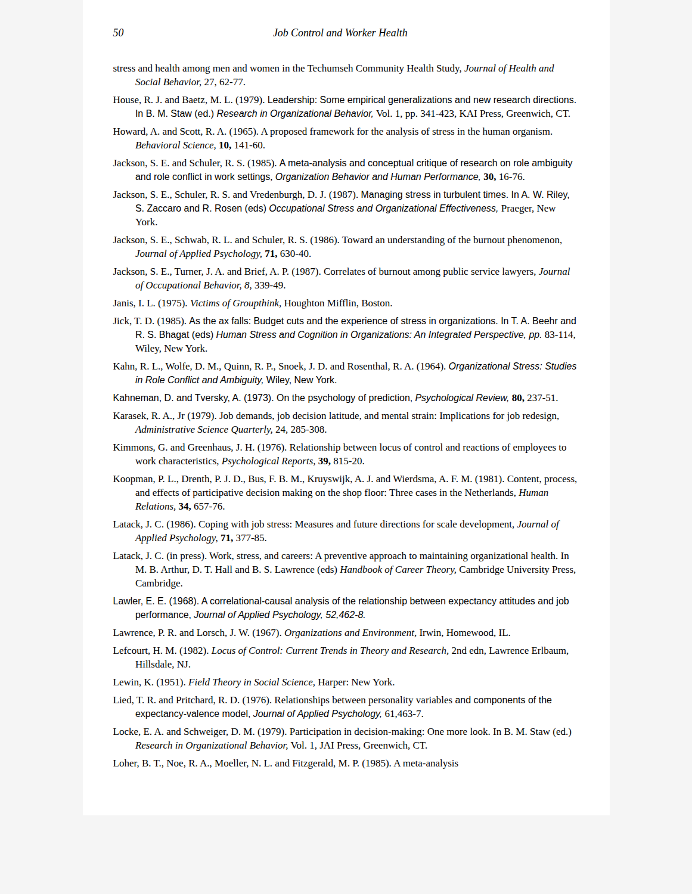50 Job Control and Worker Health
stress and health among men and women in the Techumseh Community Health Study, Journal of Health and Social Behavior, 27, 62-77.
House, R. J. and Baetz, M. L. (1979). Leadership: Some empirical generalizations and new research directions. In B. M. Staw (ed.) Research in Organizational Behavior, Vol. 1, pp. 341-423, KAI Press, Greenwich, CT.
Howard, A. and Scott, R. A. (1965). A proposed framework for the analysis of stress in the human organism. Behavioral Science, 10, 141-60.
Jackson, S. E. and Schuler, R. S. (1985). A meta-analysis and conceptual critique of research on role ambiguity and role conflict in work settings, Organization Behavior and Human Performance, 30, 16-76.
Jackson, S. E., Schuler, R. S. and Vredenburgh, D. J. (1987). Managing stress in turbulent times. In A. W. Riley, S. Zaccaro and R. Rosen (eds) Occupational Stress and Organizational Effectiveness, Praeger, New York.
Jackson, S. E., Schwab, R. L. and Schuler, R. S. (1986). Toward an understanding of the burnout phenomenon, Journal of Applied Psychology, 71, 630-40.
Jackson, S. E., Turner, J. A. and Brief, A. P. (1987). Correlates of burnout among public service lawyers, Journal of Occupational Behavior, 8, 339-49.
Janis, I. L. (1975). Victims of Groupthink, Houghton Mifflin, Boston.
Jick, T. D. (1985). As the ax falls: Budget cuts and the experience of stress in organizations. In T. A. Beehr and R. S. Bhagat (eds) Human Stress and Cognition in Organizations: An Integrated Perspective, pp. 83-114, Wiley, New York.
Kahn, R. L., Wolfe, D. M., Quinn, R. P., Snoek, J. D. and Rosenthal, R. A. (1964). Organizational Stress: Studies in Role Conflict and Ambiguity, Wiley, New York.
Kahneman, D. and Tversky, A. (1973). On the psychology of prediction, Psychological Review, 80, 237-51.
Karasek, R. A., Jr (1979). Job demands, job decision latitude, and mental strain: Implications for job redesign, Administrative Science Quarterly, 24, 285-308.
Kimmons, G. and Greenhaus, J. H. (1976). Relationship between locus of control and reactions of employees to work characteristics, Psychological Reports, 39, 815-20.
Koopman, P. L., Drenth, P. J. D., Bus, F. B. M., Kruyswijk, A. J. and Wierdsma, A. F. M. (1981). Content, process, and effects of participative decision making on the shop floor: Three cases in the Netherlands, Human Relations, 34, 657-76.
Latack, J. C. (1986). Coping with job stress: Measures and future directions for scale development, Journal of Applied Psychology, 71, 377-85.
Latack, J. C. (in press). Work, stress, and careers: A preventive approach to maintaining organizational health. In M. B. Arthur, D. T. Hall and B. S. Lawrence (eds) Handbook of Career Theory, Cambridge University Press, Cambridge.
Lawler, E. E. (1968). A correlational-causal analysis of the relationship between expectancy attitudes and job performance, Journal of Applied Psychology, 52,462-8.
Lawrence, P. R. and Lorsch, J. W. (1967). Organizations and Environment, Irwin, Homewood, IL.
Lefcourt, H. M. (1982). Locus of Control: Current Trends in Theory and Research, 2nd edn, Lawrence Erlbaum, Hillsdale, NJ.
Lewin, K. (1951). Field Theory in Social Science, Harper: New York.
Lied, T. R. and Pritchard, R. D. (1976). Relationships between personality variables and components of the expectancy-valence model, Journal of Applied Psychology, 61,463-7.
Locke, E. A. and Schweiger, D. M. (1979). Participation in decision-making: One more look. In B. M. Staw (ed.) Research in Organizational Behavior, Vol. 1, JAI Press, Greenwich, CT.
Loher, B. T., Noe, R. A., Moeller, N. L. and Fitzgerald, M. P. (1985). A meta-analysis